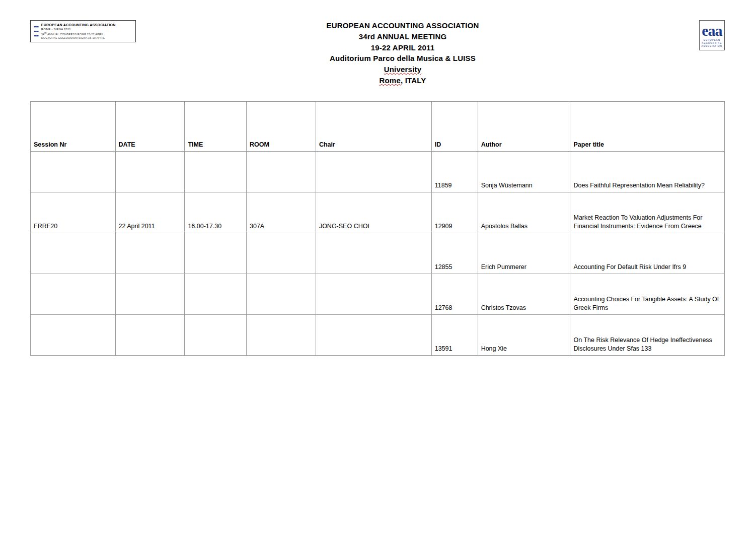▪▪▪▪
▪▪▪▪
▪▪▪▪
EUROPEAN ACCOUNTING ASSOCIATION
ROME - SIENA 2011
34th ANNUAL CONGRESS ROME 20-22 APRIL
DOCTORAL COLLOQUIUM SIENA 16-19 APRIL
EUROPEAN ACCOUNTING ASSOCIATION
34rd ANNUAL MEETING
19-22 APRIL 2011
Auditorium Parco della Musica & LUISS
University
Rome, ITALY
eaa
EUROPEAN
ACCOUNTING
ASSOCIATION
| Session Nr | DATE | TIME | ROOM | Chair | ID | Author | Paper title |
| --- | --- | --- | --- | --- | --- | --- | --- |
| | | | | | 11859 | Sonja Wüstemann | Does Faithful Representation Mean Reliability? |
| FRRF20 | 22 April 2011 | 16.00-17.30 | 307A | JONG-SEO CHOI | 12909 | Apostolos Ballas | Market Reaction To Valuation Adjustments For Financial Instruments: Evidence From Greece |
| | | | | | 12855 | Erich Pummerer | Accounting For Default Risk Under Ifrs 9 |
| | | | | | 12768 | Christos Tzovas | Accounting Choices For Tangible Assets: A Study Of Greek Firms |
| | | | | | 13591 | Hong Xie | On The Risk Relevance Of Hedge Ineffectiveness Disclosures Under Sfas 133 |